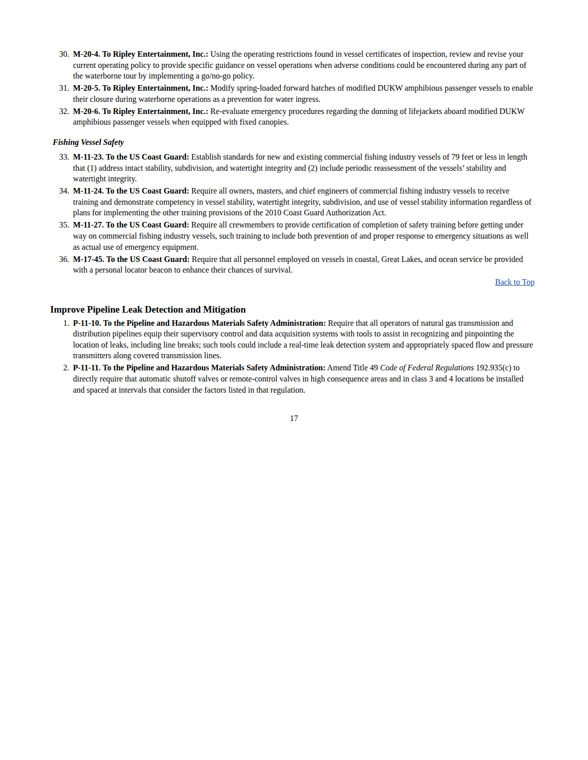M-20-4. To Ripley Entertainment, Inc.: Using the operating restrictions found in vessel certificates of inspection, review and revise your current operating policy to provide specific guidance on vessel operations when adverse conditions could be encountered during any part of the waterborne tour by implementing a go/no-go policy.
M-20-5. To Ripley Entertainment, Inc.: Modify spring-loaded forward hatches of modified DUKW amphibious passenger vessels to enable their closure during waterborne operations as a prevention for water ingress.
M-20-6. To Ripley Entertainment, Inc.: Re-evaluate emergency procedures regarding the donning of lifejackets aboard modified DUKW amphibious passenger vessels when equipped with fixed canopies.
Fishing Vessel Safety
M-11-23. To the US Coast Guard: Establish standards for new and existing commercial fishing industry vessels of 79 feet or less in length that (1) address intact stability, subdivision, and watertight integrity and (2) include periodic reassessment of the vessels’ stability and watertight integrity.
M-11-24. To the US Coast Guard: Require all owners, masters, and chief engineers of commercial fishing industry vessels to receive training and demonstrate competency in vessel stability, watertight integrity, subdivision, and use of vessel stability information regardless of plans for implementing the other training provisions of the 2010 Coast Guard Authorization Act.
M-11-27. To the US Coast Guard: Require all crewmembers to provide certification of completion of safety training before getting under way on commercial fishing industry vessels, such training to include both prevention of and proper response to emergency situations as well as actual use of emergency equipment.
M-17-45. To the US Coast Guard: Require that all personnel employed on vessels in coastal, Great Lakes, and ocean service be provided with a personal locator beacon to enhance their chances of survival.
Back to Top
Improve Pipeline Leak Detection and Mitigation
P-11-10. To the Pipeline and Hazardous Materials Safety Administration: Require that all operators of natural gas transmission and distribution pipelines equip their supervisory control and data acquisition systems with tools to assist in recognizing and pinpointing the location of leaks, including line breaks; such tools could include a real-time leak detection system and appropriately spaced flow and pressure transmitters along covered transmission lines.
P-11-11. To the Pipeline and Hazardous Materials Safety Administration: Amend Title 49 Code of Federal Regulations 192.935(c) to directly require that automatic shutoff valves or remote-control valves in high consequence areas and in class 3 and 4 locations be installed and spaced at intervals that consider the factors listed in that regulation.
17